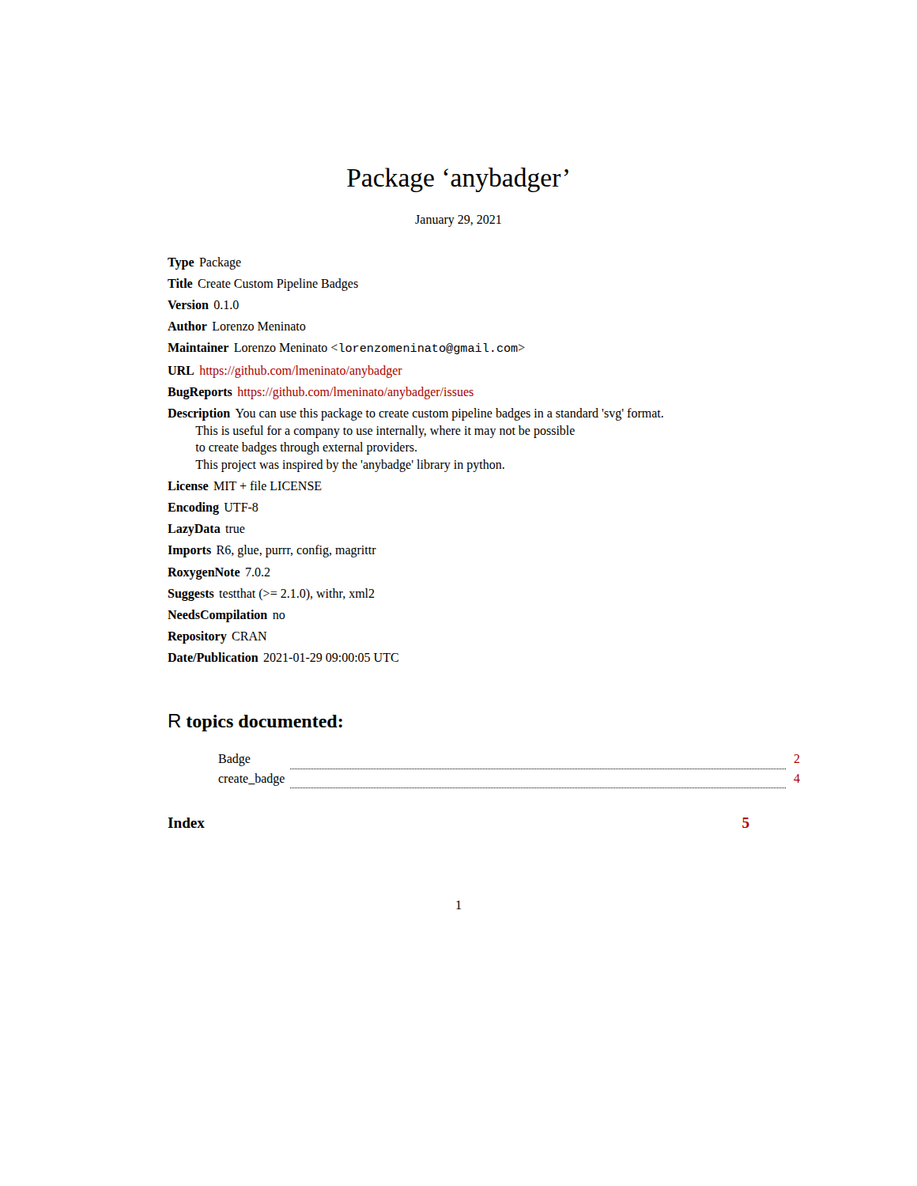Package ‘anybadger’
January 29, 2021
Type
Package
Title
Create Custom Pipeline Badges
Version
0.1.0
Author
Lorenzo Meninato
Maintainer
Lorenzo Meninato <lorenzomeninato@gmail.com>
URL
https://github.com/lmeninato/anybadger
BugReports
https://github.com/lmeninato/anybadger/issues
Description
You can use this package to create custom pipeline badges in a standard 'svg' format. This is useful for a company to use internally, where it may not be possible to create badges through external providers. This project was inspired by the 'anybadge' library in python.
License
MIT + file LICENSE
Encoding
UTF-8
LazyData
true
Imports
R6, glue, purrr, config, magrittr
RoxygenNote
7.0.2
Suggests
testthat (>= 2.1.0), withr, xml2
NeedsCompilation
no
Repository
CRAN
Date/Publication
2021-01-29 09:00:05 UTC
R topics documented:
| Badge | | 2 |
| create_badge | | 4 |
Index 5
1